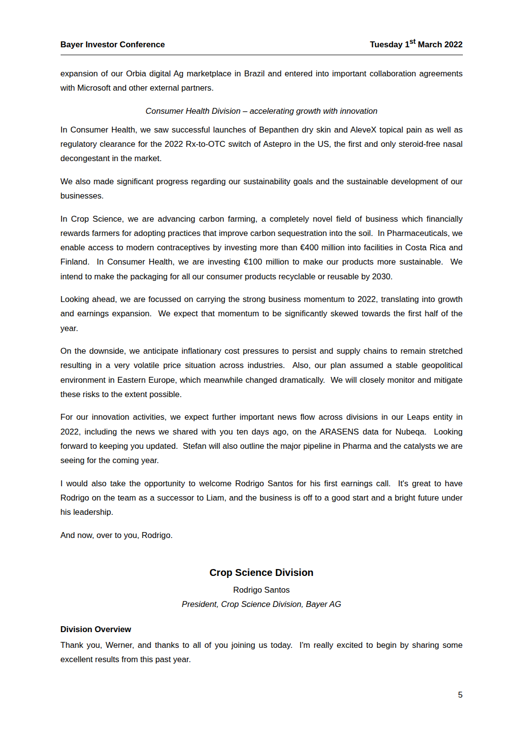Bayer Investor Conference Tuesday 1st March 2022
expansion of our Orbia digital Ag marketplace in Brazil and entered into important collaboration agreements with Microsoft and other external partners.
Consumer Health Division – accelerating growth with innovation
In Consumer Health, we saw successful launches of Bepanthen dry skin and AleveX topical pain as well as regulatory clearance for the 2022 Rx-to-OTC switch of Astepro in the US, the first and only steroid-free nasal decongestant in the market.
We also made significant progress regarding our sustainability goals and the sustainable development of our businesses.
In Crop Science, we are advancing carbon farming, a completely novel field of business which financially rewards farmers for adopting practices that improve carbon sequestration into the soil. In Pharmaceuticals, we enable access to modern contraceptives by investing more than €400 million into facilities in Costa Rica and Finland. In Consumer Health, we are investing €100 million to make our products more sustainable. We intend to make the packaging for all our consumer products recyclable or reusable by 2030.
Looking ahead, we are focussed on carrying the strong business momentum to 2022, translating into growth and earnings expansion. We expect that momentum to be significantly skewed towards the first half of the year.
On the downside, we anticipate inflationary cost pressures to persist and supply chains to remain stretched resulting in a very volatile price situation across industries. Also, our plan assumed a stable geopolitical environment in Eastern Europe, which meanwhile changed dramatically. We will closely monitor and mitigate these risks to the extent possible.
For our innovation activities, we expect further important news flow across divisions in our Leaps entity in 2022, including the news we shared with you ten days ago, on the ARASENS data for Nubeqa. Looking forward to keeping you updated. Stefan will also outline the major pipeline in Pharma and the catalysts we are seeing for the coming year.
I would also take the opportunity to welcome Rodrigo Santos for his first earnings call. It's great to have Rodrigo on the team as a successor to Liam, and the business is off to a good start and a bright future under his leadership.
And now, over to you, Rodrigo.
Crop Science Division
Rodrigo Santos
President, Crop Science Division, Bayer AG
Division Overview
Thank you, Werner, and thanks to all of you joining us today. I'm really excited to begin by sharing some excellent results from this past year.
5